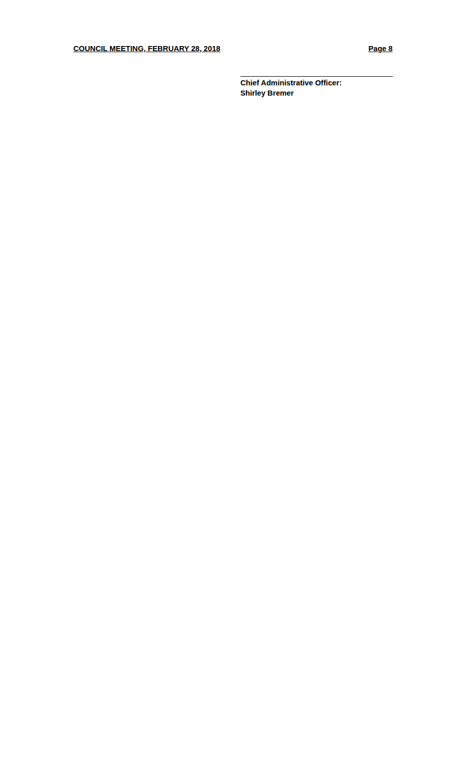COUNCIL MEETING, FEBRUARY 28, 2018 Page 8
Chief Administrative Officer:
Shirley Bremer